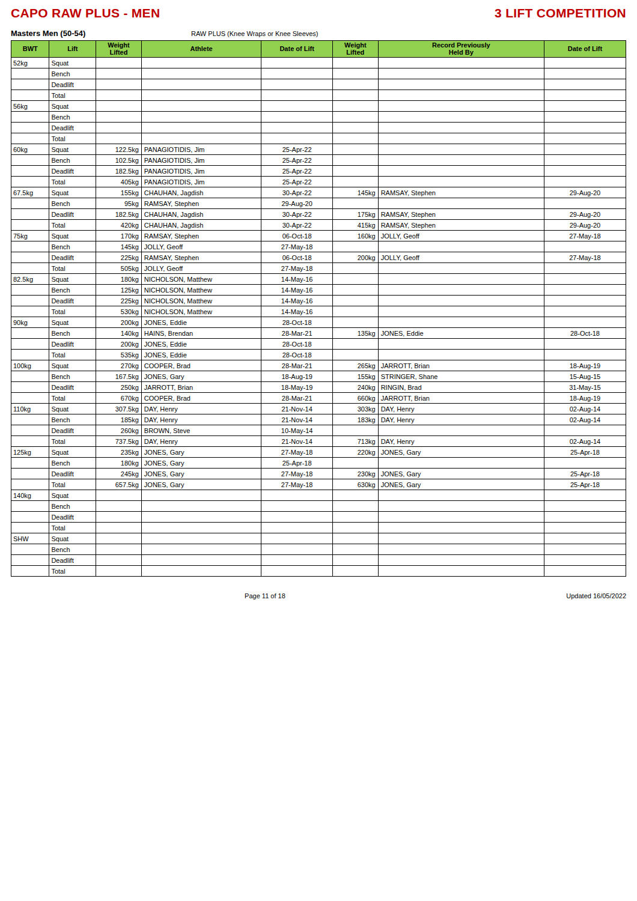CAPO RAW PLUS - MEN 3 LIFT COMPETITION
Masters Men (50-54) RAW PLUS (Knee Wraps or Knee Sleeves)
| BWT | Lift | Weight Lifted | Athlete | Date of Lift | Weight Lifted | Record Previously Held By | Date of Lift |
| --- | --- | --- | --- | --- | --- | --- | --- |
| 52kg | Squat | | | | | | |
| | Bench | | | | | | |
| | Deadlift | | | | | | |
| | Total | | | | | | |
| 56kg | Squat | | | | | | |
| | Bench | | | | | | |
| | Deadlift | | | | | | |
| | Total | | | | | | |
| 60kg | Squat | 122.5kg | PANAGIOTIDIS, Jim | 25-Apr-22 | | | |
| | Bench | 102.5kg | PANAGIOTIDIS, Jim | 25-Apr-22 | | | |
| | Deadlift | 182.5kg | PANAGIOTIDIS, Jim | 25-Apr-22 | | | |
| | Total | 405kg | PANAGIOTIDIS, Jim | 25-Apr-22 | | | |
| 67.5kg | Squat | 155kg | CHAUHAN, Jagdish | 30-Apr-22 | 145kg | RAMSAY, Stephen | 29-Aug-20 |
| | Bench | 95kg | RAMSAY, Stephen | 29-Aug-20 | | | |
| | Deadlift | 182.5kg | CHAUHAN, Jagdish | 30-Apr-22 | 175kg | RAMSAY, Stephen | 29-Aug-20 |
| | Total | 420kg | CHAUHAN, Jagdish | 30-Apr-22 | 415kg | RAMSAY, Stephen | 29-Aug-20 |
| 75kg | Squat | 170kg | RAMSAY, Stephen | 06-Oct-18 | 160kg | JOLLY, Geoff | 27-May-18 |
| | Bench | 145kg | JOLLY, Geoff | 27-May-18 | | | |
| | Deadlift | 225kg | RAMSAY, Stephen | 06-Oct-18 | 200kg | JOLLY, Geoff | 27-May-18 |
| | Total | 505kg | JOLLY, Geoff | 27-May-18 | | | |
| 82.5kg | Squat | 180kg | NICHOLSON, Matthew | 14-May-16 | | | |
| | Bench | 125kg | NICHOLSON, Matthew | 14-May-16 | | | |
| | Deadlift | 225kg | NICHOLSON, Matthew | 14-May-16 | | | |
| | Total | 530kg | NICHOLSON, Matthew | 14-May-16 | | | |
| 90kg | Squat | 200kg | JONES, Eddie | 28-Oct-18 | | | |
| | Bench | 140kg | HAINS, Brendan | 28-Mar-21 | 135kg | JONES, Eddie | 28-Oct-18 |
| | Deadlift | 200kg | JONES, Eddie | 28-Oct-18 | | | |
| | Total | 535kg | JONES, Eddie | 28-Oct-18 | | | |
| 100kg | Squat | 270kg | COOPER, Brad | 28-Mar-21 | 265kg | JARROTT, Brian | 18-Aug-19 |
| | Bench | 167.5kg | JONES, Gary | 18-Aug-19 | 155kg | STRINGER, Shane | 15-Aug-15 |
| | Deadlift | 250kg | JARROTT, Brian | 18-May-19 | 240kg | RINGIN, Brad | 31-May-15 |
| | Total | 670kg | COOPER, Brad | 28-Mar-21 | 660kg | JARROTT, Brian | 18-Aug-19 |
| 110kg | Squat | 307.5kg | DAY, Henry | 21-Nov-14 | 303kg | DAY, Henry | 02-Aug-14 |
| | Bench | 185kg | DAY, Henry | 21-Nov-14 | 183kg | DAY, Henry | 02-Aug-14 |
| | Deadlift | 260kg | BROWN, Steve | 10-May-14 | | | |
| | Total | 737.5kg | DAY, Henry | 21-Nov-14 | 713kg | DAY, Henry | 02-Aug-14 |
| 125kg | Squat | 235kg | JONES, Gary | 27-May-18 | 220kg | JONES, Gary | 25-Apr-18 |
| | Bench | 180kg | JONES, Gary | 25-Apr-18 | | | |
| | Deadlift | 245kg | JONES, Gary | 27-May-18 | 230kg | JONES, Gary | 25-Apr-18 |
| | Total | 657.5kg | JONES, Gary | 27-May-18 | 630kg | JONES, Gary | 25-Apr-18 |
| 140kg | Squat | | | | | | |
| | Bench | | | | | | |
| | Deadlift | | | | | | |
| | Total | | | | | | |
| SHW | Squat | | | | | | |
| | Bench | | | | | | |
| | Deadlift | | | | | | |
| | Total | | | | | | |
Page 11 of 18 Updated 16/05/2022